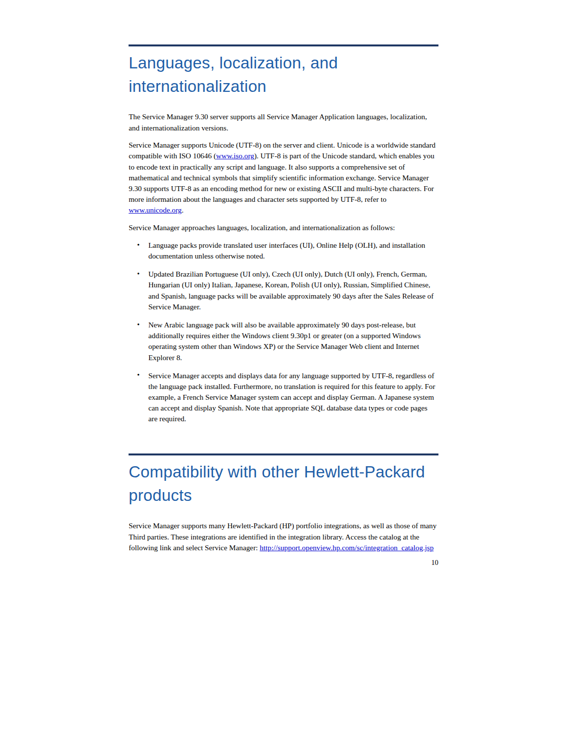Languages, localization, and internationalization
The Service Manager 9.30 server supports all Service Manager Application languages, localization, and internationalization versions.
Service Manager supports Unicode (UTF-8) on the server and client. Unicode is a worldwide standard compatible with ISO 10646 (www.iso.org). UTF-8 is part of the Unicode standard, which enables you to encode text in practically any script and language. It also supports a comprehensive set of mathematical and technical symbols that simplify scientific information exchange. Service Manager 9.30 supports UTF-8 as an encoding method for new or existing ASCII and multi-byte characters. For more information about the languages and character sets supported by UTF-8, refer to www.unicode.org.
Service Manager approaches languages, localization, and internationalization as follows:
Language packs provide translated user interfaces (UI), Online Help (OLH), and installation documentation unless otherwise noted.
Updated Brazilian Portuguese (UI only), Czech (UI only), Dutch (UI only), French, German, Hungarian (UI only) Italian, Japanese, Korean, Polish (UI only), Russian, Simplified Chinese, and Spanish, language packs will be available approximately 90 days after the Sales Release of Service Manager.
New Arabic language pack will also be available approximately 90 days post-release, but additionally requires either the Windows client 9.30p1 or greater (on a supported Windows operating system other than Windows XP) or the Service Manager Web client and Internet Explorer 8.
Service Manager accepts and displays data for any language supported by UTF-8, regardless of the language pack installed. Furthermore, no translation is required for this feature to apply. For example, a French Service Manager system can accept and display German. A Japanese system can accept and display Spanish. Note that appropriate SQL database data types or code pages are required.
Compatibility with other Hewlett-Packard products
Service Manager supports many Hewlett-Packard (HP) portfolio integrations, as well as those of many Third parties. These integrations are identified in the integration library. Access the catalog at the following link and select Service Manager: http://support.openview.hp.com/sc/integration_catalog.jsp
10